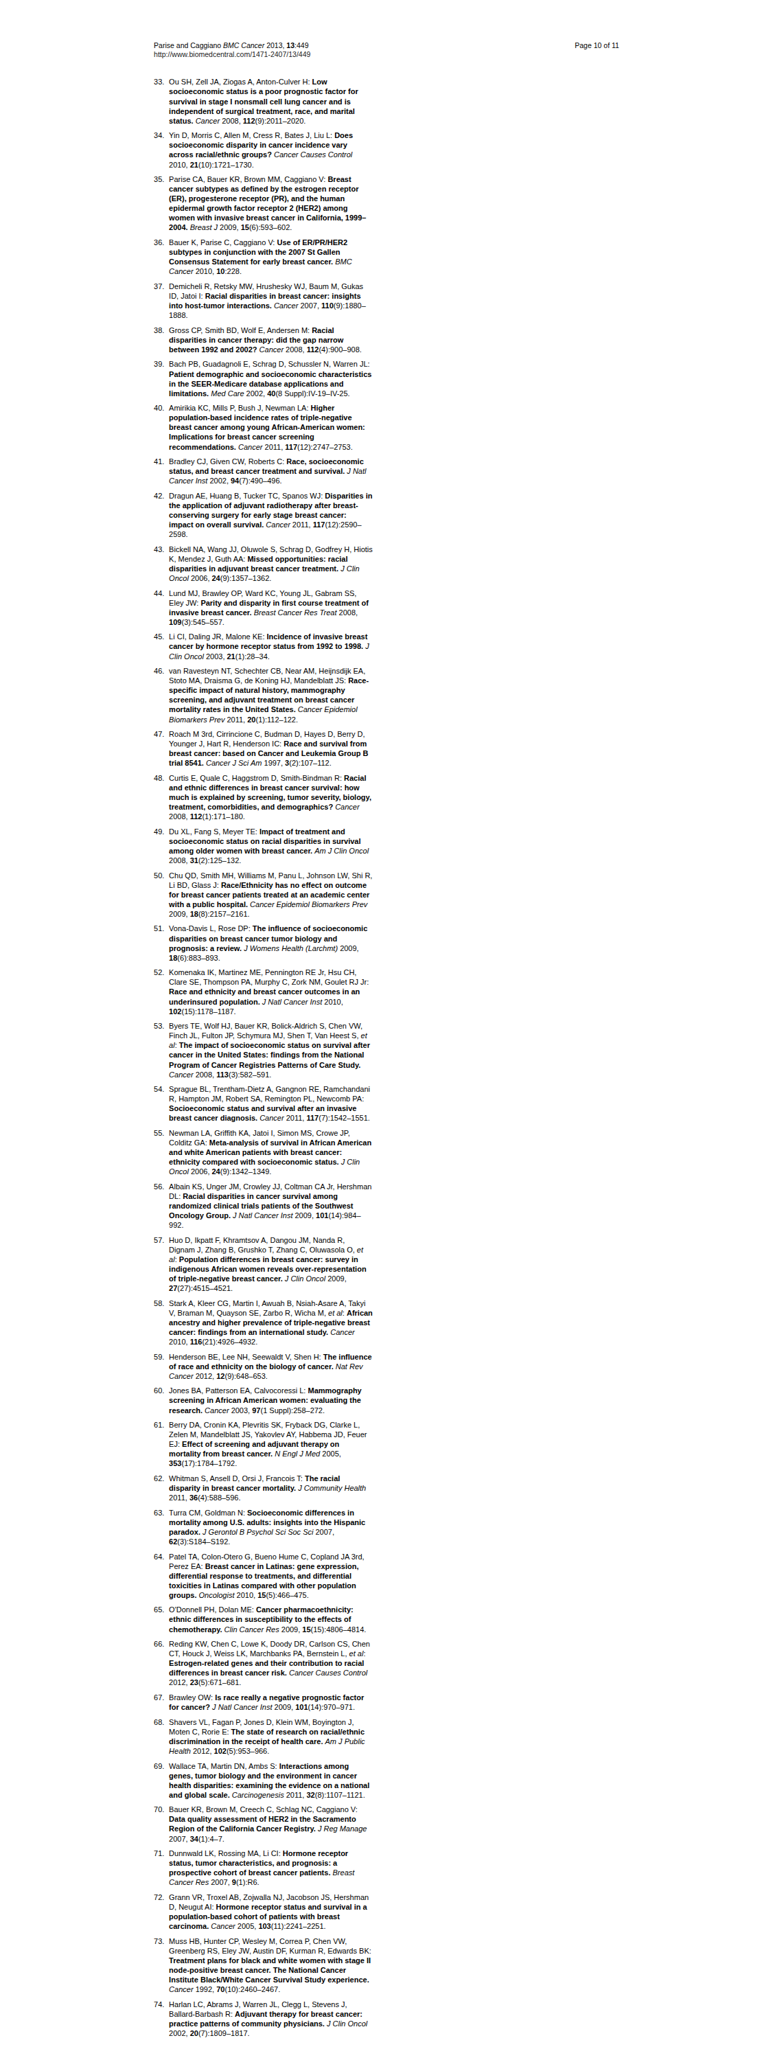Parise and Caggiano BMC Cancer 2013, 13:449
http://www.biomedcentral.com/1471-2407/13/449
Page 10 of 11
Ou SH, Zell JA, Ziogas A, Anton-Culver H: Low socioeconomic status is a poor prognostic factor for survival in stage I nonsmall cell lung cancer and is independent of surgical treatment, race, and marital status. Cancer 2008, 112(9):2011–2020.
Yin D, Morris C, Allen M, Cress R, Bates J, Liu L: Does socioeconomic disparity in cancer incidence vary across racial/ethnic groups? Cancer Causes Control 2010, 21(10):1721–1730.
Parise CA, Bauer KR, Brown MM, Caggiano V: Breast cancer subtypes as defined by the estrogen receptor (ER), progesterone receptor (PR), and the human epidermal growth factor receptor 2 (HER2) among women with invasive breast cancer in California, 1999–2004. Breast J 2009, 15(6):593–602.
Bauer K, Parise C, Caggiano V: Use of ER/PR/HER2 subtypes in conjunction with the 2007 St Gallen Consensus Statement for early breast cancer. BMC Cancer 2010, 10:228.
Demicheli R, Retsky MW, Hrushesky WJ, Baum M, Gukas ID, Jatoi I: Racial disparities in breast cancer: insights into host-tumor interactions. Cancer 2007, 110(9):1880–1888.
Gross CP, Smith BD, Wolf E, Andersen M: Racial disparities in cancer therapy: did the gap narrow between 1992 and 2002? Cancer 2008, 112(4):900–908.
Bach PB, Guadagnoli E, Schrag D, Schussler N, Warren JL: Patient demographic and socioeconomic characteristics in the SEER-Medicare database applications and limitations. Med Care 2002, 40(8 Suppl):IV-19–IV-25.
Amirikia KC, Mills P, Bush J, Newman LA: Higher population-based incidence rates of triple-negative breast cancer among young African-American women: Implications for breast cancer screening recommendations. Cancer 2011, 117(12):2747–2753.
Bradley CJ, Given CW, Roberts C: Race, socioeconomic status, and breast cancer treatment and survival. J Natl Cancer Inst 2002, 94(7):490–496.
Dragun AE, Huang B, Tucker TC, Spanos WJ: Disparities in the application of adjuvant radiotherapy after breast-conserving surgery for early stage breast cancer: impact on overall survival. Cancer 2011, 117(12):2590–2598.
Bickell NA, Wang JJ, Oluwole S, Schrag D, Godfrey H, Hiotis K, Mendez J, Guth AA: Missed opportunities: racial disparities in adjuvant breast cancer treatment. J Clin Oncol 2006, 24(9):1357–1362.
Lund MJ, Brawley OP, Ward KC, Young JL, Gabram SS, Eley JW: Parity and disparity in first course treatment of invasive breast cancer. Breast Cancer Res Treat 2008, 109(3):545–557.
Li CI, Daling JR, Malone KE: Incidence of invasive breast cancer by hormone receptor status from 1992 to 1998. J Clin Oncol 2003, 21(1):28–34.
van Ravesteyn NT, Schechter CB, Near AM, Heijnsdijk EA, Stoto MA, Draisma G, de Koning HJ, Mandelblatt JS: Race-specific impact of natural history, mammography screening, and adjuvant treatment on breast cancer mortality rates in the United States. Cancer Epidemiol Biomarkers Prev 2011, 20(1):112–122.
Roach M 3rd, Cirrincione C, Budman D, Hayes D, Berry D, Younger J, Hart R, Henderson IC: Race and survival from breast cancer: based on Cancer and Leukemia Group B trial 8541. Cancer J Sci Am 1997, 3(2):107–112.
Curtis E, Quale C, Haggstrom D, Smith-Bindman R: Racial and ethnic differences in breast cancer survival: how much is explained by screening, tumor severity, biology, treatment, comorbidities, and demographics? Cancer 2008, 112(1):171–180.
Du XL, Fang S, Meyer TE: Impact of treatment and socioeconomic status on racial disparities in survival among older women with breast cancer. Am J Clin Oncol 2008, 31(2):125–132.
Chu QD, Smith MH, Williams M, Panu L, Johnson LW, Shi R, Li BD, Glass J: Race/Ethnicity has no effect on outcome for breast cancer patients treated at an academic center with a public hospital. Cancer Epidemiol Biomarkers Prev 2009, 18(8):2157–2161.
Vona-Davis L, Rose DP: The influence of socioeconomic disparities on breast cancer tumor biology and prognosis: a review. J Womens Health (Larchmt) 2009, 18(6):883–893.
Komenaka IK, Martinez ME, Pennington RE Jr, Hsu CH, Clare SE, Thompson PA, Murphy C, Zork NM, Goulet RJ Jr: Race and ethnicity and breast cancer outcomes in an underinsured population. J Natl Cancer Inst 2010, 102(15):1178–1187.
Byers TE, Wolf HJ, Bauer KR, Bolick-Aldrich S, Chen VW, Finch JL, Fulton JP, Schymura MJ, Shen T, Van Heest S, et al: The impact of socioeconomic status on survival after cancer in the United States: findings from the National Program of Cancer Registries Patterns of Care Study. Cancer 2008, 113(3):582–591.
Sprague BL, Trentham-Dietz A, Gangnon RE, Ramchandani R, Hampton JM, Robert SA, Remington PL, Newcomb PA: Socioeconomic status and survival after an invasive breast cancer diagnosis. Cancer 2011, 117(7):1542–1551.
Newman LA, Griffith KA, Jatoi I, Simon MS, Crowe JP, Colditz GA: Meta-analysis of survival in African American and white American patients with breast cancer: ethnicity compared with socioeconomic status. J Clin Oncol 2006, 24(9):1342–1349.
Albain KS, Unger JM, Crowley JJ, Coltman CA Jr, Hershman DL: Racial disparities in cancer survival among randomized clinical trials patients of the Southwest Oncology Group. J Natl Cancer Inst 2009, 101(14):984–992.
Huo D, Ikpatt F, Khramtsov A, Dangou JM, Nanda R, Dignam J, Zhang B, Grushko T, Zhang C, Oluwasola O, et al: Population differences in breast cancer: survey in indigenous African women reveals over-representation of triple-negative breast cancer. J Clin Oncol 2009, 27(27):4515–4521.
Stark A, Kleer CG, Martin I, Awuah B, Nsiah-Asare A, Takyi V, Braman M, Quayson SE, Zarbo R, Wicha M, et al: African ancestry and higher prevalence of triple-negative breast cancer: findings from an international study. Cancer 2010, 116(21):4926–4932.
Henderson BE, Lee NH, Seewaldt V, Shen H: The influence of race and ethnicity on the biology of cancer. Nat Rev Cancer 2012, 12(9):648–653.
Jones BA, Patterson EA, Calvocoressi L: Mammography screening in African American women: evaluating the research. Cancer 2003, 97(1 Suppl):258–272.
Berry DA, Cronin KA, Plevritis SK, Fryback DG, Clarke L, Zelen M, Mandelblatt JS, Yakovlev AY, Habbema JD, Feuer EJ: Effect of screening and adjuvant therapy on mortality from breast cancer. N Engl J Med 2005, 353(17):1784–1792.
Whitman S, Ansell D, Orsi J, Francois T: The racial disparity in breast cancer mortality. J Community Health 2011, 36(4):588–596.
Turra CM, Goldman N: Socioeconomic differences in mortality among U.S. adults: insights into the Hispanic paradox. J Gerontol B Psychol Sci Soc Sci 2007, 62(3):S184–S192.
Patel TA, Colon-Otero G, Bueno Hume C, Copland JA 3rd, Perez EA: Breast cancer in Latinas: gene expression, differential response to treatments, and differential toxicities in Latinas compared with other population groups. Oncologist 2010, 15(5):466–475.
O'Donnell PH, Dolan ME: Cancer pharmacoethnicity: ethnic differences in susceptibility to the effects of chemotherapy. Clin Cancer Res 2009, 15(15):4806–4814.
Reding KW, Chen C, Lowe K, Doody DR, Carlson CS, Chen CT, Houck J, Weiss LK, Marchbanks PA, Bernstein L, et al: Estrogen-related genes and their contribution to racial differences in breast cancer risk. Cancer Causes Control 2012, 23(5):671–681.
Brawley OW: Is race really a negative prognostic factor for cancer? J Natl Cancer Inst 2009, 101(14):970–971.
Shavers VL, Fagan P, Jones D, Klein WM, Boyington J, Moten C, Rorie E: The state of research on racial/ethnic discrimination in the receipt of health care. Am J Public Health 2012, 102(5):953–966.
Wallace TA, Martin DN, Ambs S: Interactions among genes, tumor biology and the environment in cancer health disparities: examining the evidence on a national and global scale. Carcinogenesis 2011, 32(8):1107–1121.
Bauer KR, Brown M, Creech C, Schlag NC, Caggiano V: Data quality assessment of HER2 in the Sacramento Region of the California Cancer Registry. J Reg Manage 2007, 34(1):4–7.
Dunnwald LK, Rossing MA, Li CI: Hormone receptor status, tumor characteristics, and prognosis: a prospective cohort of breast cancer patients. Breast Cancer Res 2007, 9(1):R6.
Grann VR, Troxel AB, Zojwalla NJ, Jacobson JS, Hershman D, Neugut AI: Hormone receptor status and survival in a population-based cohort of patients with breast carcinoma. Cancer 2005, 103(11):2241–2251.
Muss HB, Hunter CP, Wesley M, Correa P, Chen VW, Greenberg RS, Eley JW, Austin DF, Kurman R, Edwards BK: Treatment plans for black and white women with stage II node-positive breast cancer. The National Cancer Institute Black/White Cancer Survival Study experience. Cancer 1992, 70(10):2460–2467.
Harlan LC, Abrams J, Warren JL, Clegg L, Stevens J, Ballard-Barbash R: Adjuvant therapy for breast cancer: practice patterns of community physicians. J Clin Oncol 2002, 20(7):1809–1817.